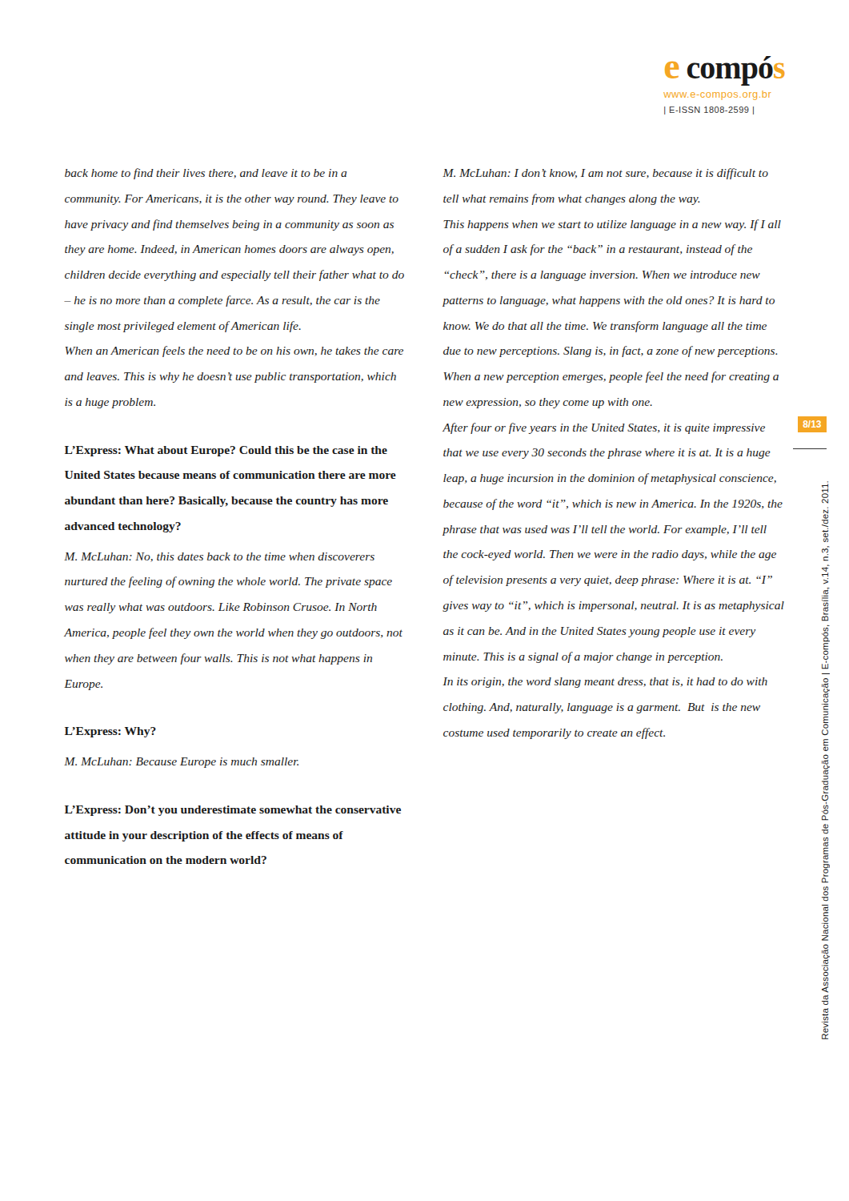e compós
www.e-compos.org.br
| E-ISSN 1808-2599 |
8/13
Revista da Associação Nacional dos Programas de Pós-Graduação em Comunicação | E-compós, Brasília, v.14, n.3, set./dez. 2011.
back home to find their lives there, and leave it to be in a community. For Americans, it is the other way round. They leave to have privacy and find themselves being in a community as soon as they are home. Indeed, in American homes doors are always open, children decide everything and especially tell their father what to do – he is no more than a complete farce. As a result, the car is the single most privileged element of American life.
When an American feels the need to be on his own, he takes the care and leaves. This is why he doesn’t use public transportation, which is a huge problem.
L’Express: What about Europe? Could this be the case in the United States because means of communication there are more abundant than here? Basically, because the country has more advanced technology?
M. McLuhan: No, this dates back to the time when discoverers nurtured the feeling of owning the whole world. The private space was really what was outdoors. Like Robinson Crusoe. In North America, people feel they own the world when they go outdoors, not when they are between four walls. This is not what happens in Europe.
L’Express: Why?
M. McLuhan: Because Europe is much smaller.
L’Express: Don’t you underestimate somewhat the conservative attitude in your description of the effects of means of communication on the modern world?
M. McLuhan: I don’t know, I am not sure, because it is difficult to tell what remains from what changes along the way.
This happens when we start to utilize language in a new way. If I all of a sudden I ask for the “back” in a restaurant, instead of the “check”, there is a language inversion. When we introduce new patterns to language, what happens with the old ones? It is hard to know. We do that all the time. We transform language all the time due to new perceptions. Slang is, in fact, a zone of new perceptions. When a new perception emerges, people feel the need for creating a new expression, so they come up with one.
After four or five years in the United States, it is quite impressive that we use every 30 seconds the phrase where it is at. It is a huge leap, a huge incursion in the dominion of metaphysical conscience, because of the word “it”, which is new in America. In the 1920s, the phrase that was used was I’ll tell the world. For example, I’ll tell the cock-eyed world. Then we were in the radio days, while the age of television presents a very quiet, deep phrase: Where it is at. “I” gives way to “it”, which is impersonal, neutral. It is as metaphysical as it can be. And in the United States young people use it every minute. This is a signal of a major change in perception.
In its origin, the word slang meant dress, that is, it had to do with clothing. And, naturally, language is a garment. But is the new costume used temporarily to create an effect.